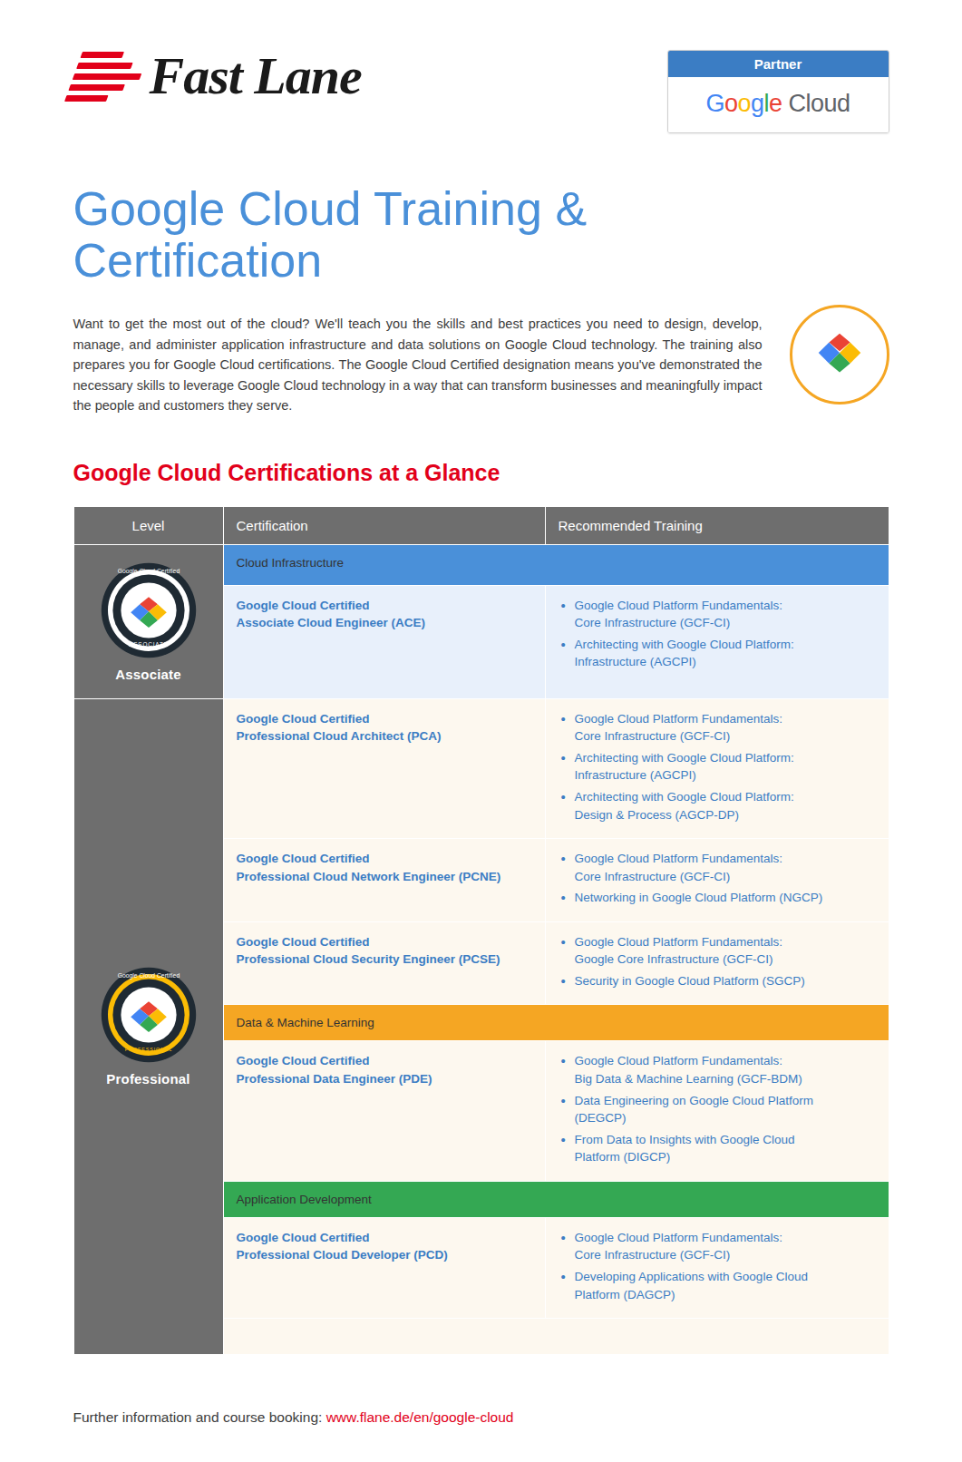Fast Lane
Partner
Google Cloud
Google Cloud Training &
Certification
Want to get the most out of the cloud? We'll teach you the skills and best practices you need to design, develop, manage, and administer application infrastructure and data solutions on Google Cloud technology. The training also prepares you for Google Cloud certifications. The Google Cloud Certified designation means you've demonstrated the necessary skills to leverage Google Cloud technology in a way that can transform businesses and meaningfully impact the people and customers they serve.
Google Cloud Certifications at a Glance
| Level | Certification | Recommended Training |
| --- | --- | --- |
| Google Cloud Certified ASSOCIATE Associate | Cloud Infrastructure |
| Google Cloud Certified Associate Cloud Engineer (ACE) | Google Cloud Platform Fundamentals: Core Infrastructure (GCF-CI) Architecting with Google Cloud Platform: Infrastructure (AGCPI) |
| Google Cloud Certified PROFESSIONAL Professional | Google Cloud Certified Professional Cloud Architect (PCA) | Google Cloud Platform Fundamentals: Core Infrastructure (GCF-CI) Architecting with Google Cloud Platform: Infrastructure (AGCPI) Architecting with Google Cloud Platform: Design & Process (AGCP-DP) |
| Google Cloud Certified Professional Cloud Network Engineer (PCNE) | Google Cloud Platform Fundamentals: Core Infrastructure (GCF-CI) Networking in Google Cloud Platform (NGCP) |
| Google Cloud Certified Professional Cloud Security Engineer (PCSE) | Google Cloud Platform Fundamentals: Google Core Infrastructure (GCF-CI) Security in Google Cloud Platform (SGCP) |
| Data & Machine Learning |
| Google Cloud Certified Professional Data Engineer (PDE) | Google Cloud Platform Fundamentals: Big Data & Machine Learning (GCF-BDM) Data Engineering on Google Cloud Platform (DEGCP) From Data to Insights with Google Cloud Platform (DIGCP) |
| Application Development |
| Google Cloud Certified Professional Cloud Developer (PCD) | Google Cloud Platform Fundamentals: Core Infrastructure (GCF-CI) Developing Applications with Google Cloud Platform (DAGCP) |
Further information and course booking: www.flane.de/en/google-cloud